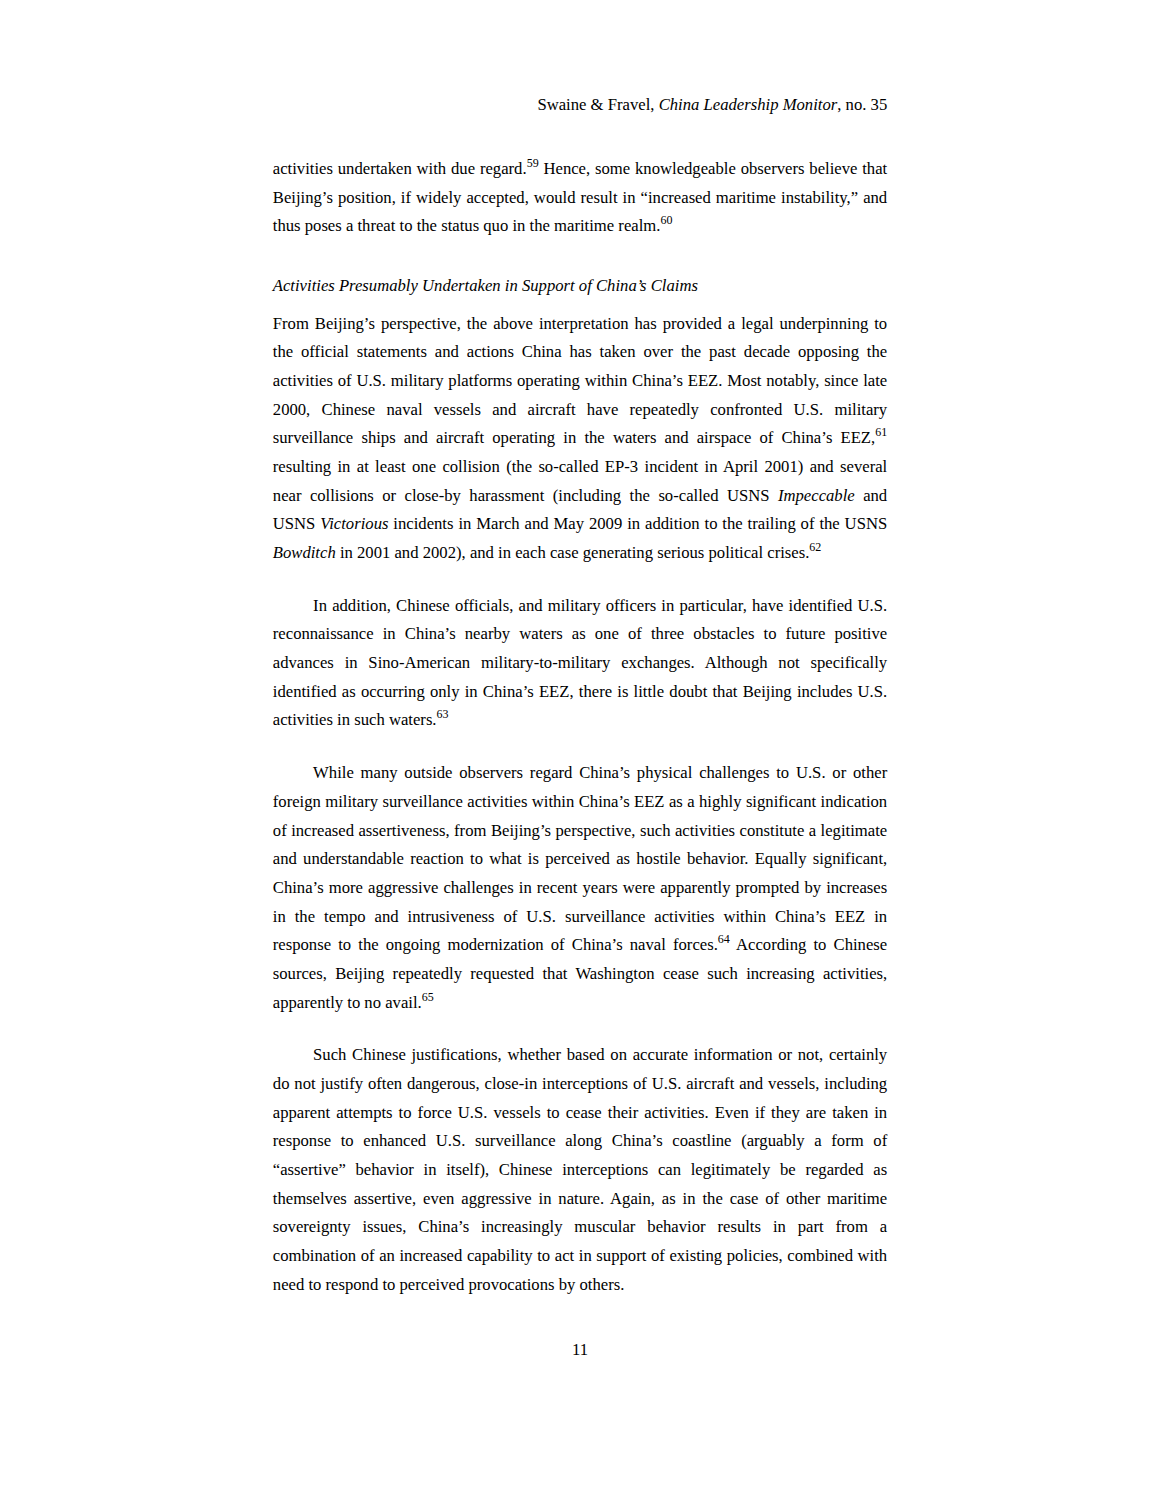Swaine & Fravel, China Leadership Monitor, no. 35
activities undertaken with due regard.59 Hence, some knowledgeable observers believe that Beijing’s position, if widely accepted, would result in “increased maritime instability,” and thus poses a threat to the status quo in the maritime realm.60
Activities Presumably Undertaken in Support of China’s Claims
From Beijing’s perspective, the above interpretation has provided a legal underpinning to the official statements and actions China has taken over the past decade opposing the activities of U.S. military platforms operating within China’s EEZ. Most notably, since late 2000, Chinese naval vessels and aircraft have repeatedly confronted U.S. military surveillance ships and aircraft operating in the waters and airspace of China’s EEZ,61 resulting in at least one collision (the so-called EP-3 incident in April 2001) and several near collisions or close-by harassment (including the so-called USNS Impeccable and USNS Victorious incidents in March and May 2009 in addition to the trailing of the USNS Bowditch in 2001 and 2002), and in each case generating serious political crises.62
In addition, Chinese officials, and military officers in particular, have identified U.S. reconnaissance in China’s nearby waters as one of three obstacles to future positive advances in Sino-American military-to-military exchanges. Although not specifically identified as occurring only in China’s EEZ, there is little doubt that Beijing includes U.S. activities in such waters.63
While many outside observers regard China’s physical challenges to U.S. or other foreign military surveillance activities within China’s EEZ as a highly significant indication of increased assertiveness, from Beijing’s perspective, such activities constitute a legitimate and understandable reaction to what is perceived as hostile behavior. Equally significant, China’s more aggressive challenges in recent years were apparently prompted by increases in the tempo and intrusiveness of U.S. surveillance activities within China’s EEZ in response to the ongoing modernization of China’s naval forces.64 According to Chinese sources, Beijing repeatedly requested that Washington cease such increasing activities, apparently to no avail.65
Such Chinese justifications, whether based on accurate information or not, certainly do not justify often dangerous, close-in interceptions of U.S. aircraft and vessels, including apparent attempts to force U.S. vessels to cease their activities. Even if they are taken in response to enhanced U.S. surveillance along China’s coastline (arguably a form of “assertive” behavior in itself), Chinese interceptions can legitimately be regarded as themselves assertive, even aggressive in nature. Again, as in the case of other maritime sovereignty issues, China’s increasingly muscular behavior results in part from a combination of an increased capability to act in support of existing policies, combined with need to respond to perceived provocations by others.
11